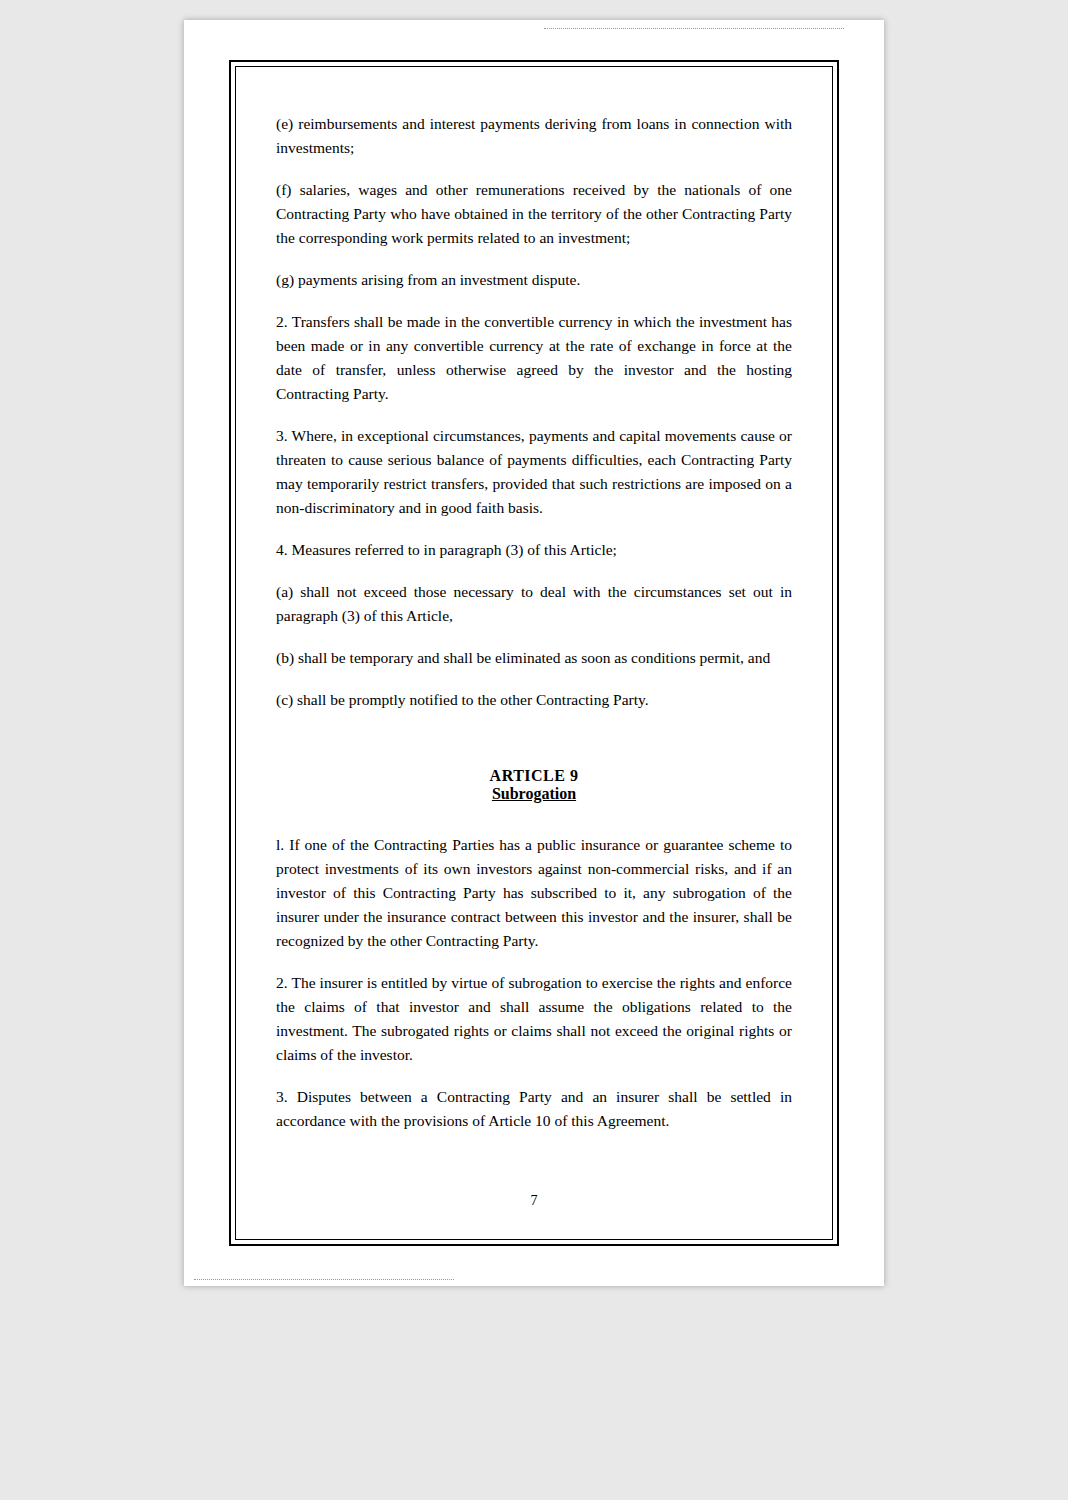(e) reimbursements and interest payments deriving from loans in connection with investments;
(f) salaries, wages and other remunerations received by the nationals of one Contracting Party who have obtained in the territory of the other Contracting Party the corresponding work permits related to an investment;
(g) payments arising from an investment dispute.
2. Transfers shall be made in the convertible currency in which the investment has been made or in any convertible currency at the rate of exchange in force at the date of transfer, unless otherwise agreed by the investor and the hosting Contracting Party.
3. Where, in exceptional circumstances, payments and capital movements cause or threaten to cause serious balance of payments difficulties, each Contracting Party may temporarily restrict transfers, provided that such restrictions are imposed on a non-discriminatory and in good faith basis.
4. Measures referred to in paragraph (3) of this Article;
(a) shall not exceed those necessary to deal with the circumstances set out in paragraph (3) of this Article,
(b) shall be temporary and shall be eliminated as soon as conditions permit, and
(c) shall be promptly notified to the other Contracting Party.
ARTICLE 9
Subrogation
l. If one of the Contracting Parties has a public insurance or guarantee scheme to protect investments of its own investors against non-commercial risks, and if an investor of this Contracting Party has subscribed to it, any subrogation of the insurer under the insurance contract between this investor and the insurer, shall be recognized by the other Contracting Party.
2. The insurer is entitled by virtue of subrogation to exercise the rights and enforce the claims of that investor and shall assume the obligations related to the investment. The subrogated rights or claims shall not exceed the original rights or claims of the investor.
3. Disputes between a Contracting Party and an insurer shall be settled in accordance with the provisions of Article 10 of this Agreement.
7